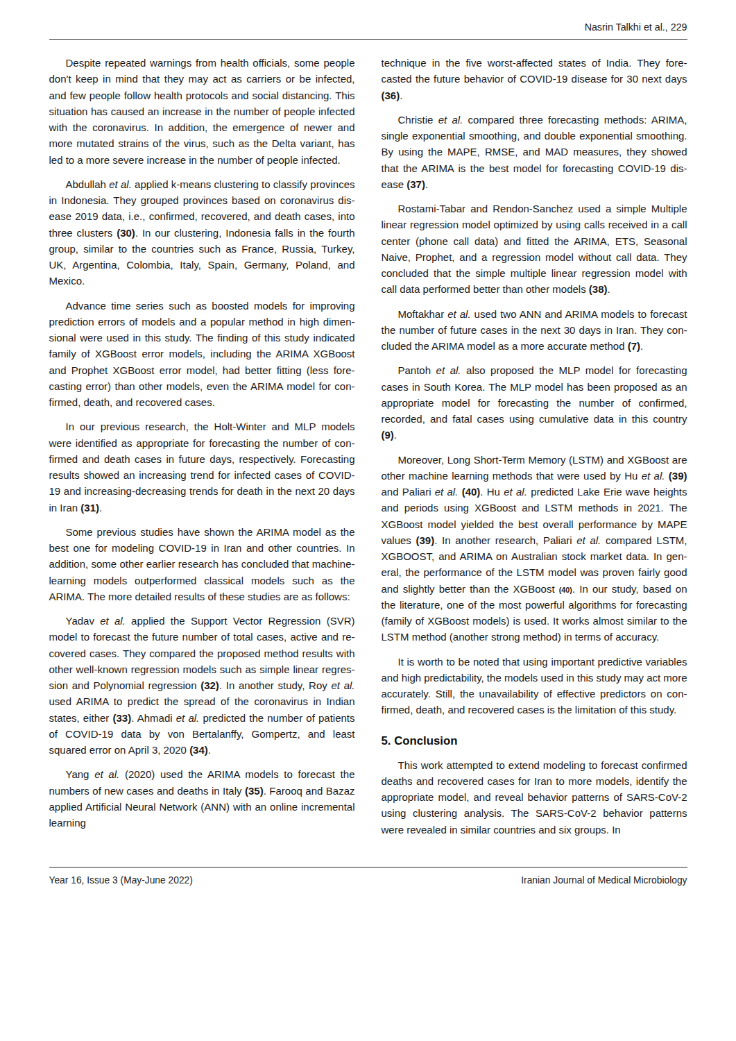Nasrin Talkhi et al., 229
Despite repeated warnings from health officials, some people don't keep in mind that they may act as carriers or be infected, and few people follow health protocols and social distancing. This situation has caused an increase in the number of people infected with the coronavirus. In addition, the emergence of newer and more mutated strains of the virus, such as the Delta variant, has led to a more severe increase in the number of people infected.
Abdullah et al. applied k-means clustering to classify provinces in Indonesia. They grouped provinces based on coronavirus disease 2019 data, i.e., confirmed, recovered, and death cases, into three clusters (30). In our clustering, Indonesia falls in the fourth group, similar to the countries such as France, Russia, Turkey, UK, Argentina, Colombia, Italy, Spain, Germany, Poland, and Mexico.
Advance time series such as boosted models for improving prediction errors of models and a popular method in high dimensional were used in this study. The finding of this study indicated family of XGBoost error models, including the ARIMA XGBoost and Prophet XGBoost error model, had better fitting (less forecasting error) than other models, even the ARIMA model for confirmed, death, and recovered cases.
In our previous research, the Holt-Winter and MLP models were identified as appropriate for forecasting the number of confirmed and death cases in future days, respectively. Forecasting results showed an increasing trend for infected cases of COVID-19 and increasing-decreasing trends for death in the next 20 days in Iran (31).
Some previous studies have shown the ARIMA model as the best one for modeling COVID-19 in Iran and other countries. In addition, some other earlier research has concluded that machine-learning models outperformed classical models such as the ARIMA. The more detailed results of these studies are as follows:
Yadav et al. applied the Support Vector Regression (SVR) model to forecast the future number of total cases, active and recovered cases. They compared the proposed method results with other well-known regression models such as simple linear regression and Polynomial regression (32). In another study, Roy et al. used ARIMA to predict the spread of the coronavirus in Indian states, either (33). Ahmadi et al. predicted the number of patients of COVID-19 data by von Bertalanffy, Gompertz, and least squared error on April 3, 2020 (34).
Yang et al. (2020) used the ARIMA models to forecast the numbers of new cases and deaths in Italy (35). Farooq and Bazaz applied Artificial Neural Network (ANN) with an online incremental learning
technique in the five worst-affected states of India. They forecasted the future behavior of COVID-19 disease for 30 next days (36).
Christie et al. compared three forecasting methods: ARIMA, single exponential smoothing, and double exponential smoothing. By using the MAPE, RMSE, and MAD measures, they showed that the ARIMA is the best model for forecasting COVID-19 disease (37).
Rostami-Tabar and Rendon-Sanchez used a simple Multiple linear regression model optimized by using calls received in a call center (phone call data) and fitted the ARIMA, ETS, Seasonal Naive, Prophet, and a regression model without call data. They concluded that the simple multiple linear regression model with call data performed better than other models (38).
Moftakhar et al. used two ANN and ARIMA models to forecast the number of future cases in the next 30 days in Iran. They concluded the ARIMA model as a more accurate method (7).
Pantoh et al. also proposed the MLP model for forecasting cases in South Korea. The MLP model has been proposed as an appropriate model for forecasting the number of confirmed, recorded, and fatal cases using cumulative data in this country (9).
Moreover, Long Short-Term Memory (LSTM) and XGBoost are other machine learning methods that were used by Hu et al. (39) and Paliari et al. (40). Hu et al. predicted Lake Erie wave heights and periods using XGBoost and LSTM methods in 2021. The XGBoost model yielded the best overall performance by MAPE values (39). In another research, Paliari et al. compared LSTM, XGBOOST, and ARIMA on Australian stock market data. In general, the performance of the LSTM model was proven fairly good and slightly better than the XGBoost (40). In our study, based on the literature, one of the most powerful algorithms for forecasting (family of XGBoost models) is used. It works almost similar to the LSTM method (another strong method) in terms of accuracy.
It is worth to be noted that using important predictive variables and high predictability, the models used in this study may act more accurately. Still, the unavailability of effective predictors on confirmed, death, and recovered cases is the limitation of this study.
5. Conclusion
This work attempted to extend modeling to forecast confirmed deaths and recovered cases for Iran to more models, identify the appropriate model, and reveal behavior patterns of SARS-CoV-2 using clustering analysis. The SARS-CoV-2 behavior patterns were revealed in similar countries and six groups. In
Year 16, Issue 3 (May-June 2022) Iranian Journal of Medical Microbiology